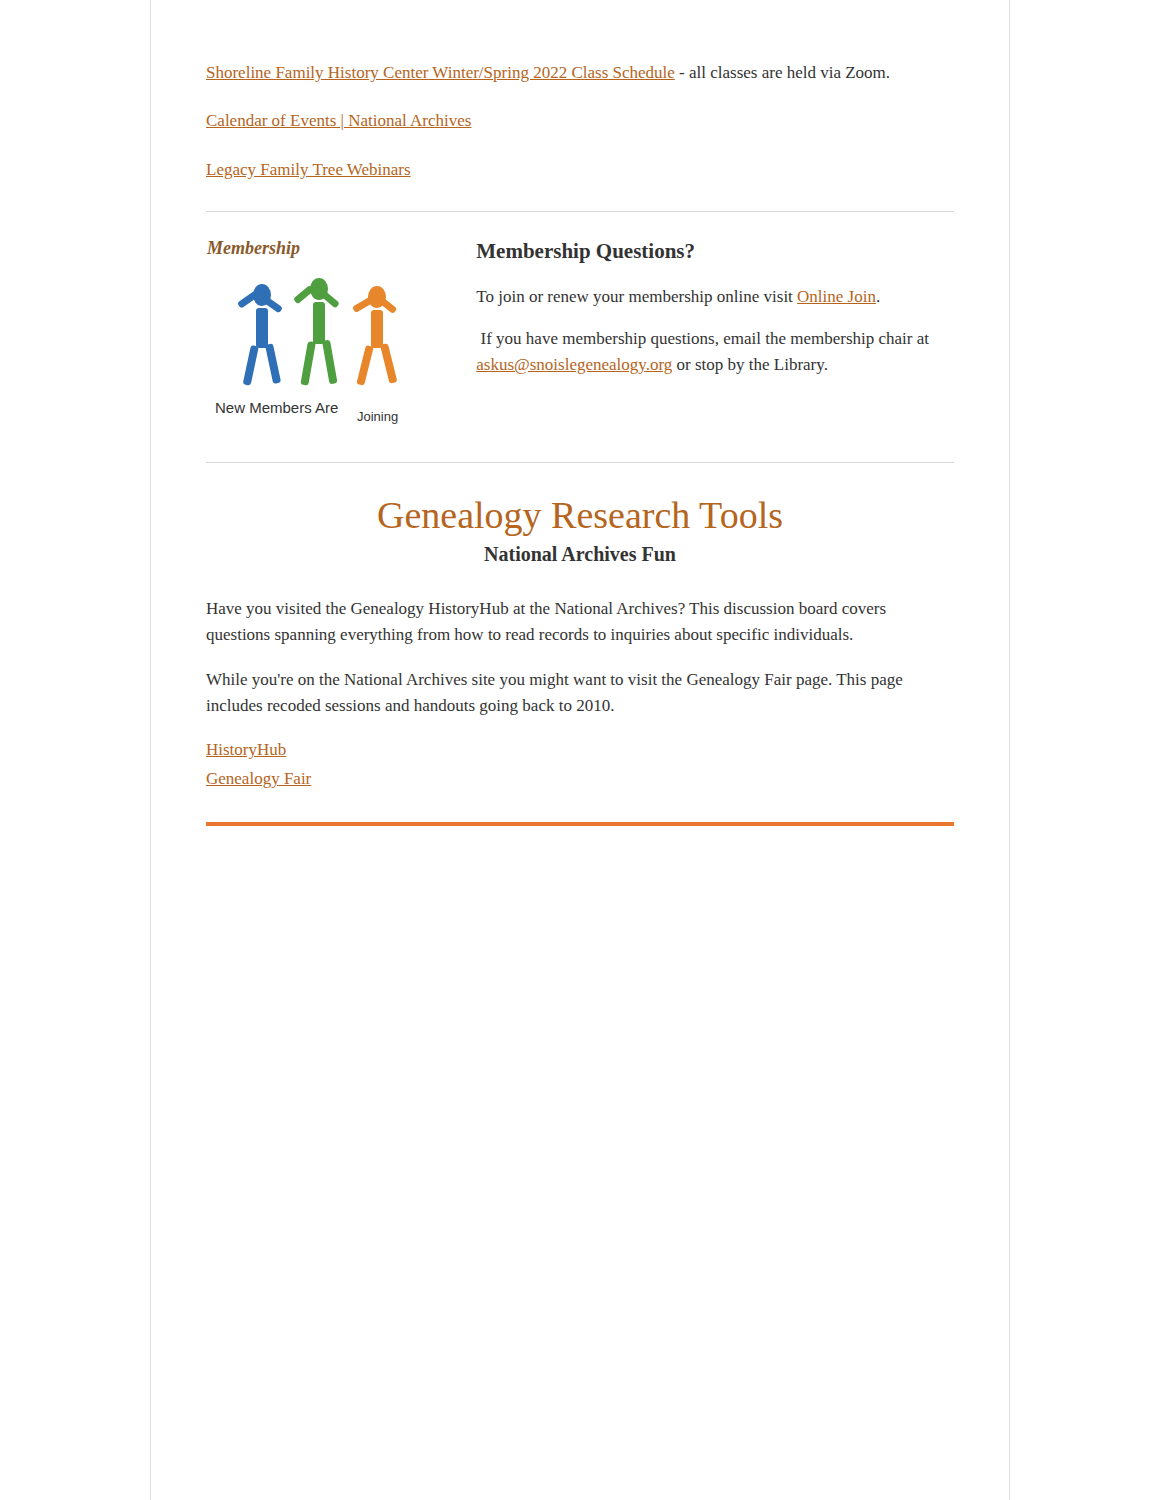Shoreline Family History Center Winter/Spring 2022 Class Schedule - all classes are held via Zoom.
Calendar of Events | National Archives
Legacy Family Tree Webinars
| Membership New Members Are Joining | Membership Questions? To join or renew your membership online visit Online Join . If you have membership questions, email the membership chair at askus@snoislegenealogy.org or stop by the Library. |
Genealogy Research Tools
National Archives Fun
Have you visited the Genealogy HistoryHub at the National Archives? This discussion board covers questions spanning everything from how to read records to inquiries about specific individuals.
While you're on the National Archives site you might want to visit the Genealogy Fair page. This page includes recoded sessions and handouts going back to 2010.
HistoryHub
Genealogy Fair